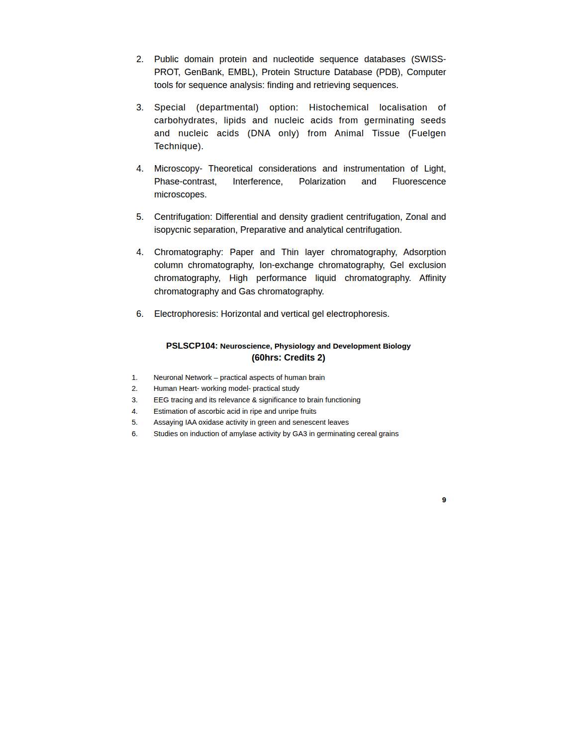2. Public domain protein and nucleotide sequence databases (SWISS-PROT, GenBank, EMBL), Protein Structure Database (PDB), Computer tools for sequence analysis: finding and retrieving sequences.
3. Special (departmental) option: Histochemical localisation of carbohydrates, lipids and nucleic acids from germinating seeds and nucleic acids (DNA only) from Animal Tissue (Fuelgen Technique).
4. Microscopy- Theoretical considerations and instrumentation of Light, Phase-contrast, Interference, Polarization and Fluorescence microscopes.
5. Centrifugation: Differential and density gradient centrifugation, Zonal and isopycnic separation, Preparative and analytical centrifugation.
4. Chromatography: Paper and Thin layer chromatography, Adsorption column chromatography, Ion-exchange chromatography, Gel exclusion chromatography, High performance liquid chromatography. Affinity chromatography and Gas chromatography.
6. Electrophoresis: Horizontal and vertical gel electrophoresis.
PSLSCP104: Neuroscience, Physiology and Development Biology (60hrs: Credits 2)
1. Neuronal Network – practical aspects of human brain
2. Human Heart- working model- practical study
3. EEG tracing and its relevance & significance to brain functioning
4. Estimation of ascorbic acid in ripe and unripe fruits
5. Assaying IAA oxidase activity in green and senescent leaves
6. Studies on induction of amylase activity by GA3 in germinating cereal grains
9